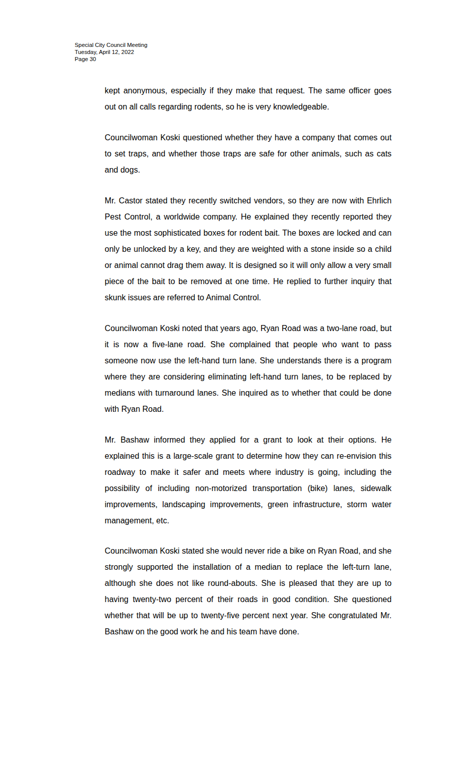Special City Council Meeting
Tuesday, April 12, 2022
Page 30
kept anonymous, especially if they make that request. The same officer goes out on all calls regarding rodents, so he is very knowledgeable.
Councilwoman Koski questioned whether they have a company that comes out to set traps, and whether those traps are safe for other animals, such as cats and dogs.
Mr. Castor stated they recently switched vendors, so they are now with Ehrlich Pest Control, a worldwide company. He explained they recently reported they use the most sophisticated boxes for rodent bait. The boxes are locked and can only be unlocked by a key, and they are weighted with a stone inside so a child or animal cannot drag them away. It is designed so it will only allow a very small piece of the bait to be removed at one time. He replied to further inquiry that skunk issues are referred to Animal Control.
Councilwoman Koski noted that years ago, Ryan Road was a two-lane road, but it is now a five-lane road. She complained that people who want to pass someone now use the left-hand turn lane. She understands there is a program where they are considering eliminating left-hand turn lanes, to be replaced by medians with turnaround lanes. She inquired as to whether that could be done with Ryan Road.
Mr. Bashaw informed they applied for a grant to look at their options. He explained this is a large-scale grant to determine how they can re-envision this roadway to make it safer and meets where industry is going, including the possibility of including non-motorized transportation (bike) lanes, sidewalk improvements, landscaping improvements, green infrastructure, storm water management, etc.
Councilwoman Koski stated she would never ride a bike on Ryan Road, and she strongly supported the installation of a median to replace the left-turn lane, although she does not like round-abouts. She is pleased that they are up to having twenty-two percent of their roads in good condition. She questioned whether that will be up to twenty-five percent next year. She congratulated Mr. Bashaw on the good work he and his team have done.